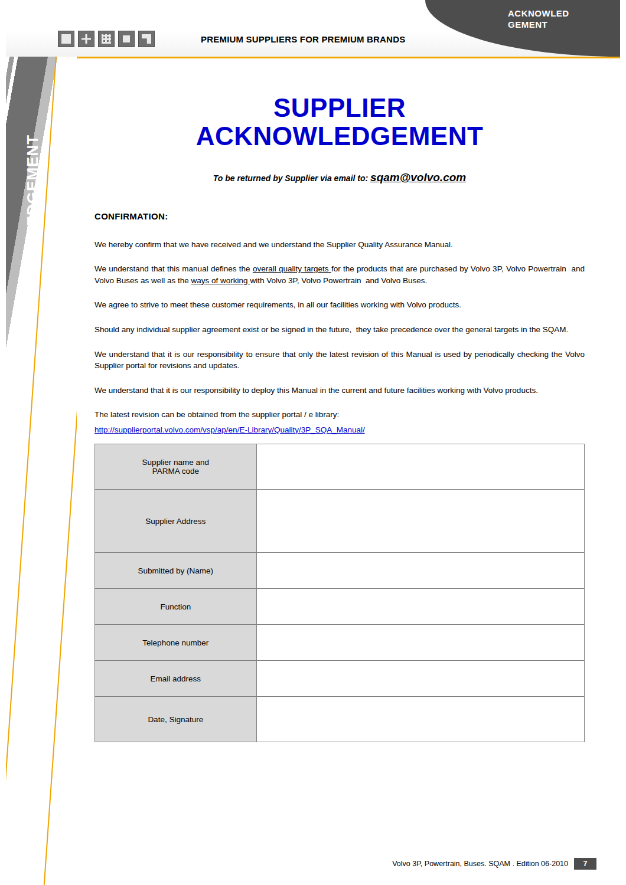ACKNOWLED
GEMENT
PREMIUM SUPPLIERS FOR PREMIUM BRANDS
ACKNOWLEDGEMENT
SUPPLIER
ACKNOWLEDGEMENT
To be returned by Supplier via email to: sqam@volvo.com
CONFIRMATION:
We hereby confirm that we have received and we understand the Supplier Quality Assurance Manual.
We understand that this manual defines the overall quality targets for the products that are purchased by Volvo 3P, Volvo Powertrain and Volvo Buses as well as the ways of working with Volvo 3P, Volvo Powertrain and Volvo Buses.
We agree to strive to meet these customer requirements, in all our facilities working with Volvo products.
Should any individual supplier agreement exist or be signed in the future, they take precedence over the general targets in the SQAM.
We understand that it is our responsibility to ensure that only the latest revision of this Manual is used by periodically checking the Volvo Supplier portal for revisions and updates.
We understand that it is our responsibility to deploy this Manual in the current and future facilities working with Volvo products.
The latest revision can be obtained from the supplier portal / e library:
http://supplierportal.volvo.com/vsp/ap/en/E-Library/Quality/3P_SQA_Manual/
| Supplier name and PARMA code | |
| Supplier Address | |
| Submitted by (Name) | |
| Function | |
| Telephone number | |
| Email address | |
| Date, Signature | |
Volvo 3P, Powertrain, Buses. SQAM . Edition 06-2010 7